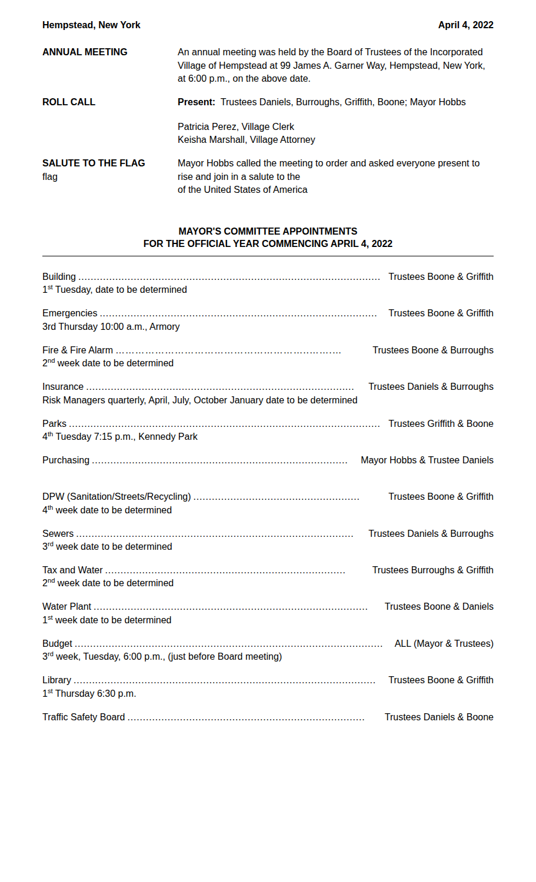Hempstead, New York April 4, 2022
| ANNUAL MEETING | An annual meeting was held by the Board of Trustees of the Incorporated Village of Hempstead at 99 James A. Garner Way, Hempstead, New York, at 6:00 p.m., on the above date. |
| ROLL CALL | Present: Trustees Daniels, Burroughs, Griffith, Boone; Mayor Hobbs Patricia Perez, Village Clerk Keisha Marshall, Village Attorney |
| SALUTE TO THE FLAG flag | Mayor Hobbs called the meeting to order and asked everyone present to rise and join in a salute to the of the United States of America |
MAYOR'S COMMITTEE APPOINTMENTS
FOR THE OFFICIAL YEAR COMMENCING APRIL 4, 2022
Building.................................................................................................. Trustees Boone & Griffith
1st Tuesday, date to be determined
Emergencies.......................................................................................... Trustees Boone & Griffith
3rd Thursday 10:00 a.m., Armory
Fire & Fire Alarm…………………………………………………..…….…Trustees Boone & Burroughs
2nd week date to be determined
Insurance....................................................................................... Trustees Daniels & Burroughs
Risk Managers quarterly, April, July, October January date to be determined
Parks..................................................................................................... Trustees Griffith & Boone
4th Tuesday 7:15 p.m., Kennedy Park
Purchasing................................................................................... Mayor Hobbs & Trustee Daniels
DPW (Sanitation/Streets/Recycling)...................................................... Trustees Boone & Griffith
4th week date to be determined
Sewers.......................................................................................... Trustees Daniels & Burroughs
3rd week date to be determined
Tax and Water.............................................................................. Trustees Burroughs & Griffith
2nd week date to be determined
Water Plant......................................................................................... Trustees Boone & Daniels
1st week date to be determined
Budget.................................................................................................... ALL (Mayor & Trustees)
3rd week, Tuesday, 6:00 p.m., (just before Board meeting)
Library.................................................................................................. Trustees Boone & Griffith
1st Thursday 6:30 p.m.
Traffic Safety Board............................................................................. Trustees Daniels & Boone